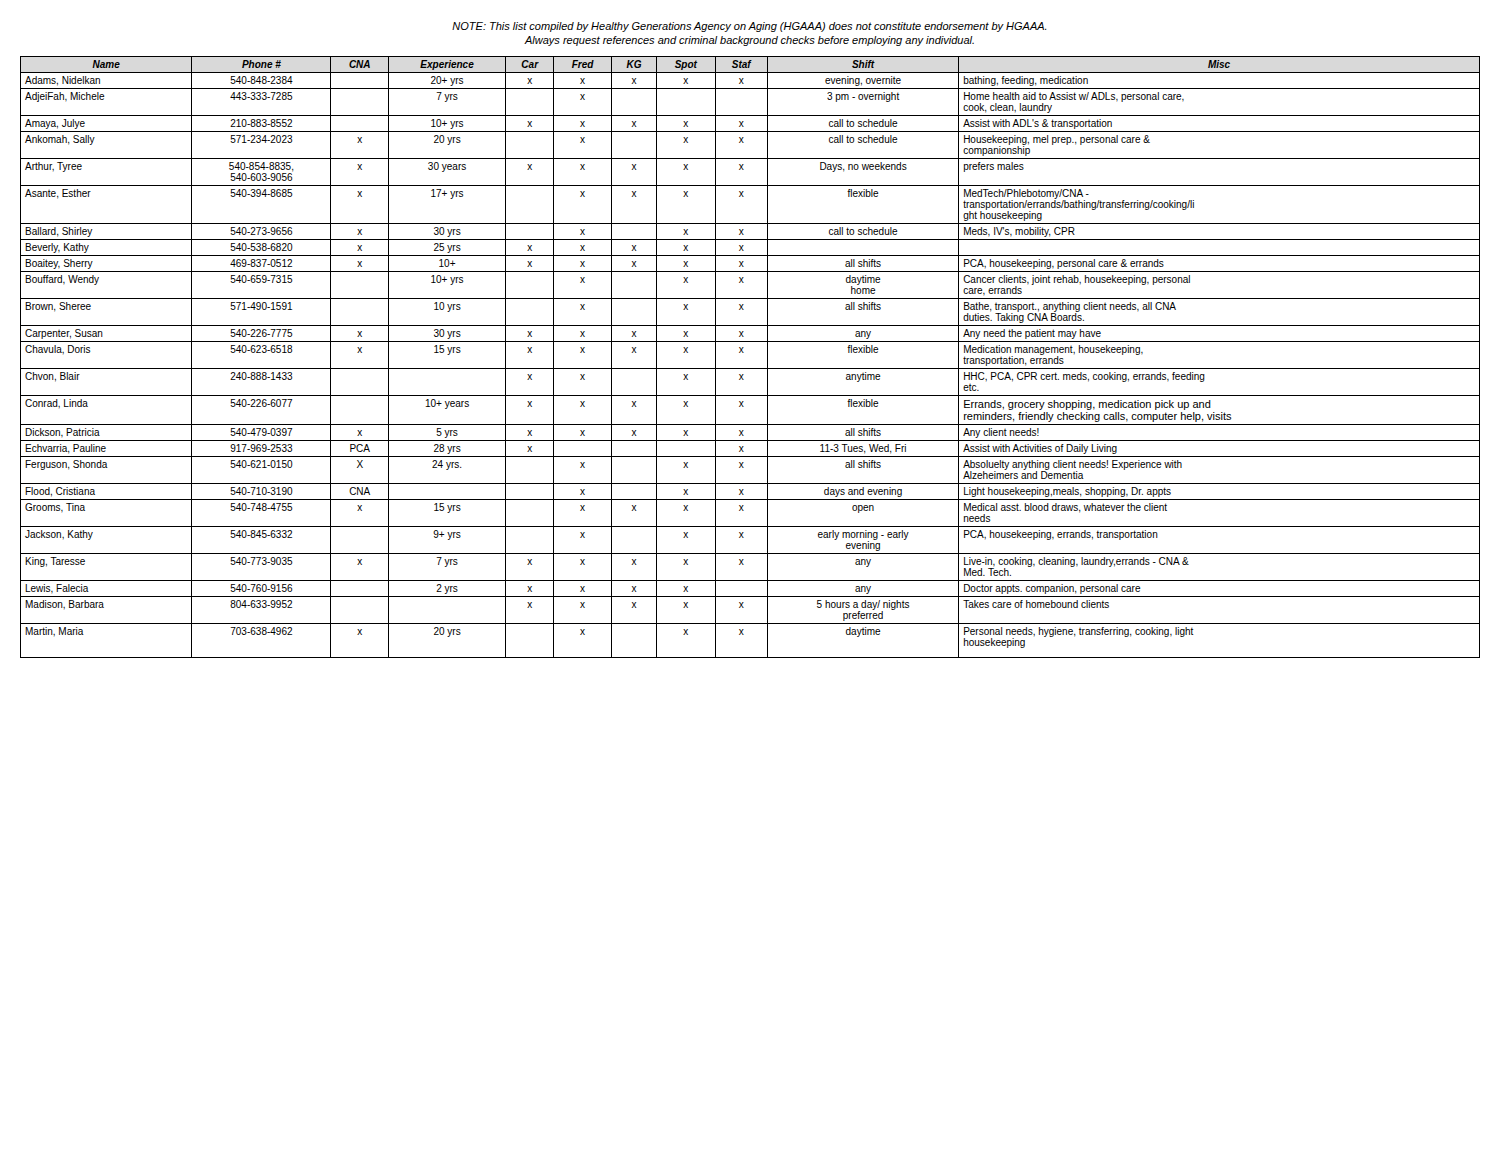NOTE: This list compiled by Healthy Generations Agency on Aging (HGAAA) does not constitute endorsement by HGAAA.
Always request references and criminal background checks before employing any individual.
| Name | Phone # | CNA | Experience | Car | Fred | KG | Spot | Staf | Shift | Misc |
| --- | --- | --- | --- | --- | --- | --- | --- | --- | --- | --- |
| Adams, Nidelkan | 540-848-2384 | | 20+ yrs | x | x | x | x | x | evening, overnite | bathing, feeding, medication |
| AdjeiFah, Michele | 443-333-7285 | | 7 yrs | | x | | | | 3 pm - overnight | Home health aid to Assist w/ ADLs, personal care, cook, clean, laundry |
| Amaya, Julye | 210-883-8552 | | 10+ yrs | x | x | x | x | x | call to schedule | Assist with ADL's & transportation |
| Ankomah, Sally | 571-234-2023 | x | 20 yrs | | x | | x | x | call to schedule | Housekeeping, mel prep., personal care & companionship |
| Arthur, Tyree | 540-854-8835, 540-603-9056 | x | 30 years | x | x | x | x | x | Days, no weekends | prefers males |
| Asante, Esther | 540-394-8685 | x | 17+ yrs | | x | x | x | x | flexible | MedTech/Phlebotomy/CNA - transportation/errands/bathing/transferring/cooking/li ght housekeeping |
| Ballard, Shirley | 540-273-9656 | x | 30 yrs | | x | | x | x | call to schedule | Meds, IV's, mobility, CPR |
| Beverly, Kathy | 540-538-6820 | x | 25 yrs | x | x | x | x | x | | |
| Boaitey, Sherry | 469-837-0512 | x | 10+ | x | x | x | x | x | all shifts | PCA, housekeeping, personal care & errands |
| Bouffard, Wendy | 540-659-7315 | | 10+ yrs | | x | | x | x | daytime home | Cancer clients, joint rehab, housekeeping, personal care, errands |
| Brown, Sheree | 571-490-1591 | | 10 yrs | | x | | x | x | all shifts | Bathe, transport., anything client needs, all CNA duties. Taking CNA Boards. |
| Carpenter, Susan | 540-226-7775 | x | 30 yrs | x | x | x | x | x | any | Any need the patient may have |
| Chavula, Doris | 540-623-6518 | x | 15 yrs | x | x | x | x | x | flexible | Medication management, housekeeping, transportation, errands |
| Chvon, Blair | 240-888-1433 | | | x | x | | x | x | anytime | HHC, PCA, CPR cert. meds, cooking, errands, feeding etc. |
| Conrad, Linda | 540-226-6077 | | 10+ years | x | x | x | x | x | flexible | Errands, grocery shopping, medication pick up and reminders, friendly checking calls, computer help, visits |
| Dickson, Patricia | 540-479-0397 | x | 5 yrs | x | x | x | x | x | all shifts | Any client needs! |
| Echvarria, Pauline | 917-969-2533 | PCA | 28 yrs | x | | | | x | 11-3 Tues, Wed, Fri | Assist with Activities of Daily Living |
| Ferguson, Shonda | 540-621-0150 | X | 24 yrs. | | x | | x | x | all shifts | Absoluelty anything client needs! Experience with Alzeheimers and Dementia |
| Flood, Cristiana | 540-710-3190 | CNA | | | x | | x | x | days and evening | Light housekeeping,meals, shopping, Dr. appts |
| Grooms, Tina | 540-748-4755 | x | 15 yrs | | x | x | x | x | open | Medical asst. blood draws, whatever the client needs |
| Jackson, Kathy | 540-845-6332 | | 9+ yrs | | x | | x | x | early morning - early evening | PCA, housekeeping, errands, transportation |
| King, Taresse | 540-773-9035 | x | 7 yrs | x | x | x | x | x | any | Live-in, cooking, cleaning, laundry,errands - CNA & Med. Tech. |
| Lewis, Falecia | 540-760-9156 | | 2 yrs | x | x | x | x | | any | Doctor appts. companion, personal care |
| Madison, Barbara | 804-633-9952 | | | x | x | x | x | x | 5 hours a day/ nights preferred | Takes care of homebound clients |
| Martin, Maria | 703-638-4962 | x | 20 yrs | | x | | x | x | daytime | Personal needs, hygiene, transferring, cooking, light housekeeping |